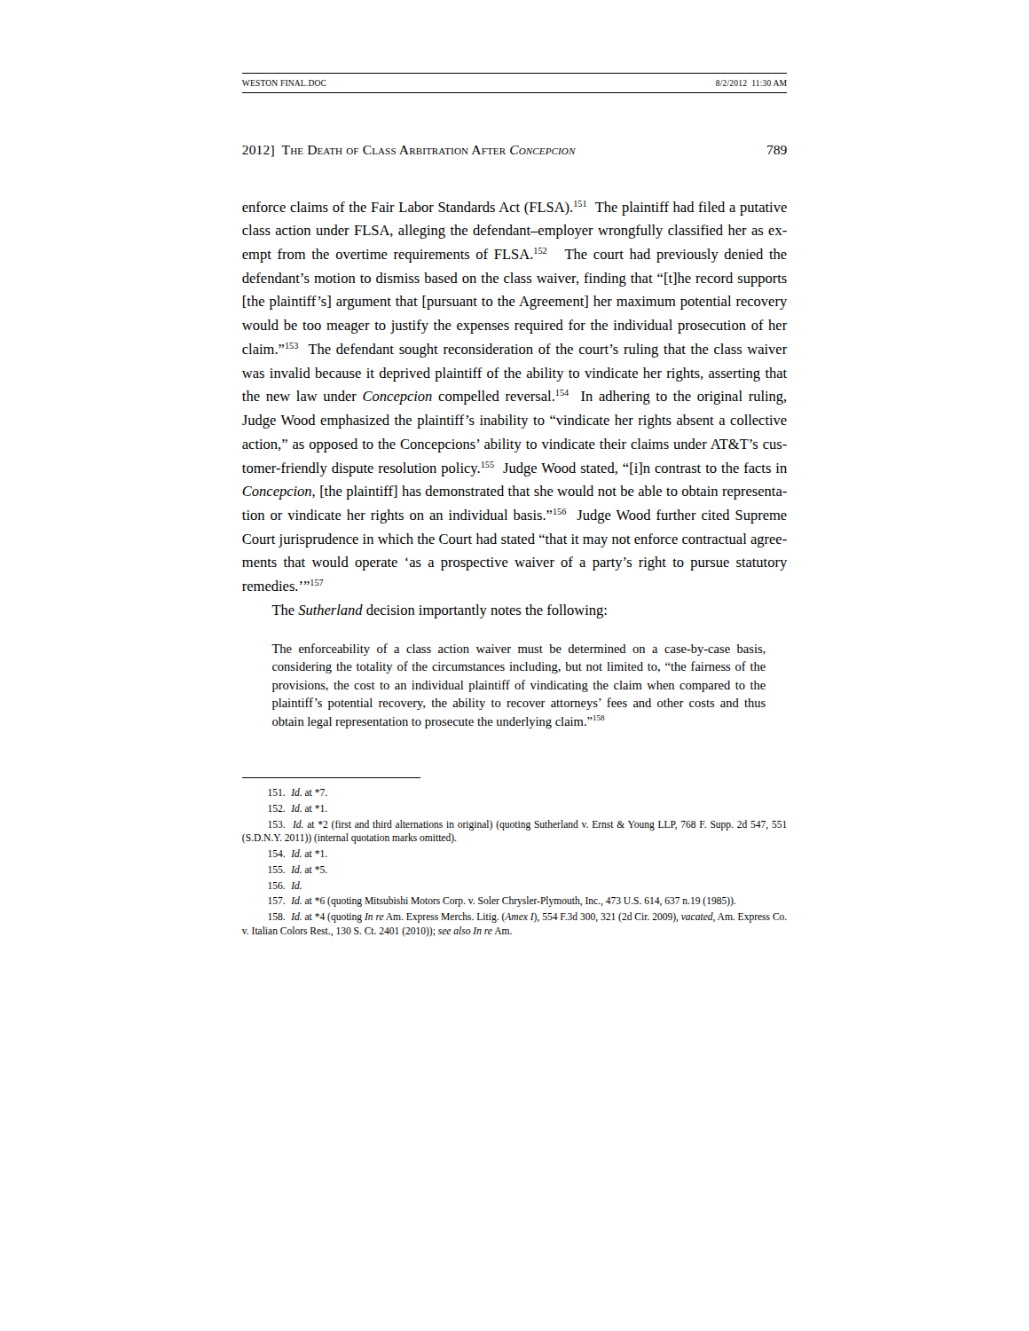Weston Final.doc 8/2/2012 11:30 AM
2012] The Death of Class Arbitration After Concepcion 789
enforce claims of the Fair Labor Standards Act (FLSA).151 The plaintiff had filed a putative class action under FLSA, alleging the defendant–employer wrongfully classified her as exempt from the overtime requirements of FLSA.152 The court had previously denied the defendant’s motion to dismiss based on the class waiver, finding that “[t]he record supports [the plaintiff’s] argument that [pursuant to the Agreement] her maximum potential recovery would be too meager to justify the expenses required for the individual prosecution of her claim.”153 The defendant sought reconsideration of the court’s ruling that the class waiver was invalid because it deprived plaintiff of the ability to vindicate her rights, asserting that the new law under Concepcion compelled reversal.154 In adhering to the original ruling, Judge Wood emphasized the plaintiff’s inability to “vindicate her rights absent a collective action,” as opposed to the Concepcions’ ability to vindicate their claims under AT&T’s customer-friendly dispute resolution policy.155 Judge Wood stated, “[i]n contrast to the facts in Concepcion, [the plaintiff] has demonstrated that she would not be able to obtain representation or vindicate her rights on an individual basis.”156 Judge Wood further cited Supreme Court jurisprudence in which the Court had stated “that it may not enforce contractual agreements that would operate ‘as a prospective waiver of a party’s right to pursue statutory remedies.’”157
The Sutherland decision importantly notes the following:
The enforceability of a class action waiver must be determined on a case-by-case basis, considering the totality of the circumstances including, but not limited to, “the fairness of the provisions, the cost to an individual plaintiff of vindicating the claim when compared to the plaintiff’s potential recovery, the ability to recover attorneys’ fees and other costs and thus obtain legal representation to prosecute the underlying claim.”158
151. Id. at *7.
152. Id. at *1.
153. Id. at *2 (first and third alternations in original) (quoting Sutherland v. Ernst & Young LLP, 768 F. Supp. 2d 547, 551 (S.D.N.Y. 2011)) (internal quotation marks omitted).
154. Id. at *1.
155. Id. at *5.
156. Id.
157. Id. at *6 (quoting Mitsubishi Motors Corp. v. Soler Chrysler-Plymouth, Inc., 473 U.S. 614, 637 n.19 (1985)).
158. Id. at *4 (quoting In re Am. Express Merchs. Litig. (Amex I), 554 F.3d 300, 321 (2d Cir. 2009), vacated, Am. Express Co. v. Italian Colors Rest., 130 S. Ct. 2401 (2010)); see also In re Am.